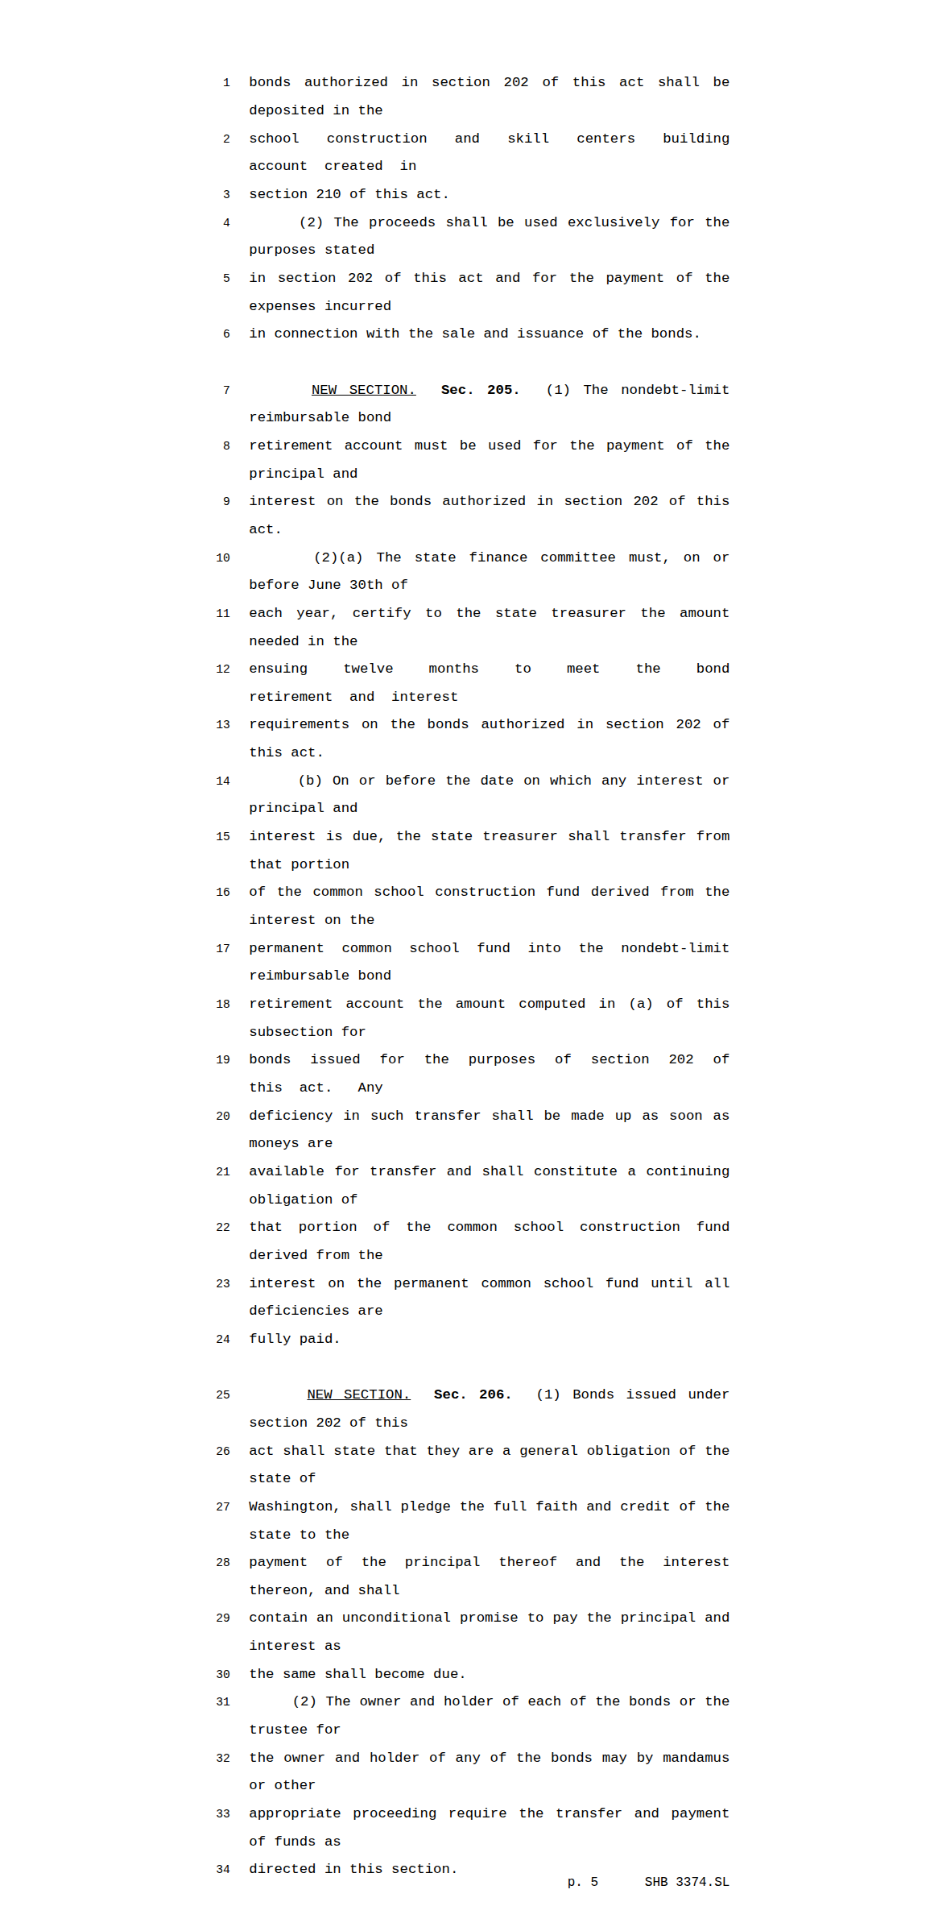1 bonds authorized in section 202 of this act shall be deposited in the
2 school construction and skill centers building account created in
3 section 210 of this act.
4 (2) The proceeds shall be used exclusively for the purposes stated
5 in section 202 of this act and for the payment of the expenses incurred
6 in connection with the sale and issuance of the bonds.
7 NEW SECTION. Sec. 205. (1) The nondebt-limit reimbursable bond
8 retirement account must be used for the payment of the principal and
9 interest on the bonds authorized in section 202 of this act.
10 (2)(a) The state finance committee must, on or before June 30th of
11 each year, certify to the state treasurer the amount needed in the
12 ensuing twelve months to meet the bond retirement and interest
13 requirements on the bonds authorized in section 202 of this act.
14 (b) On or before the date on which any interest or principal and
15 interest is due, the state treasurer shall transfer from that portion
16 of the common school construction fund derived from the interest on the
17 permanent common school fund into the nondebt-limit reimbursable bond
18 retirement account the amount computed in (a) of this subsection for
19 bonds issued for the purposes of section 202 of this act. Any
20 deficiency in such transfer shall be made up as soon as moneys are
21 available for transfer and shall constitute a continuing obligation of
22 that portion of the common school construction fund derived from the
23 interest on the permanent common school fund until all deficiencies are
24 fully paid.
25 NEW SECTION. Sec. 206. (1) Bonds issued under section 202 of this
26 act shall state that they are a general obligation of the state of
27 Washington, shall pledge the full faith and credit of the state to the
28 payment of the principal thereof and the interest thereon, and shall
29 contain an unconditional promise to pay the principal and interest as
30 the same shall become due.
31 (2) The owner and holder of each of the bonds or the trustee for
32 the owner and holder of any of the bonds may by mandamus or other
33 appropriate proceeding require the transfer and payment of funds as
34 directed in this section.
p. 5 SHB 3374.SL